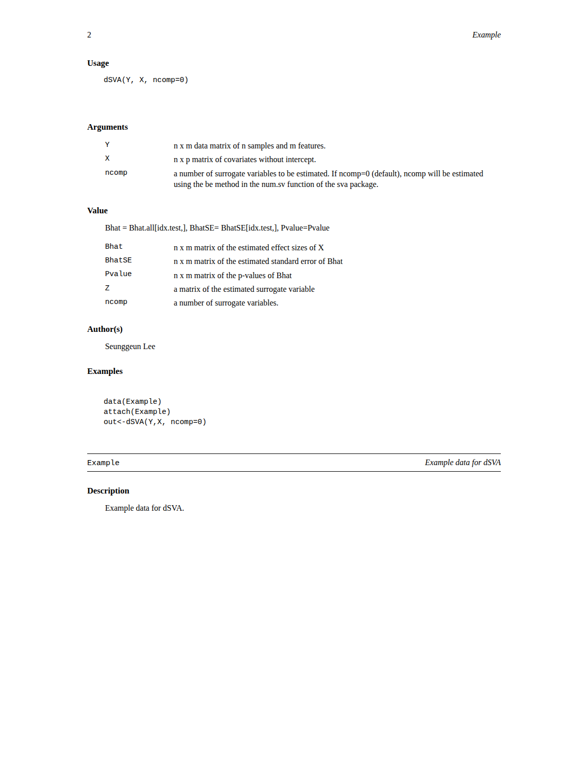2 Example
Usage
dSVA(Y, X, ncomp=0)
Arguments
| Y | n x m data matrix of n samples and m features. |
| X | n x p matrix of covariates without intercept. |
| ncomp | a number of surrogate variables to be estimated. If ncomp=0 (default), ncomp will be estimated using the be method in the num.sv function of the sva package. |
Value
Bhat = Bhat.all[idx.test,], BhatSE= BhatSE[idx.test,], Pvalue=Pvalue
| Bhat | n x m matrix of the estimated effect sizes of X |
| BhatSE | n x m matrix of the estimated standard error of Bhat |
| Pvalue | n x m matrix of the p-values of Bhat |
| Z | a matrix of the estimated surrogate variable |
| ncomp | a number of surrogate variables. |
Author(s)
Seunggeun Lee
Examples
data(Example)
attach(Example)
out<-dSVA(Y,X, ncomp=0)
Example Example data for dSVA
Description
Example data for dSVA.